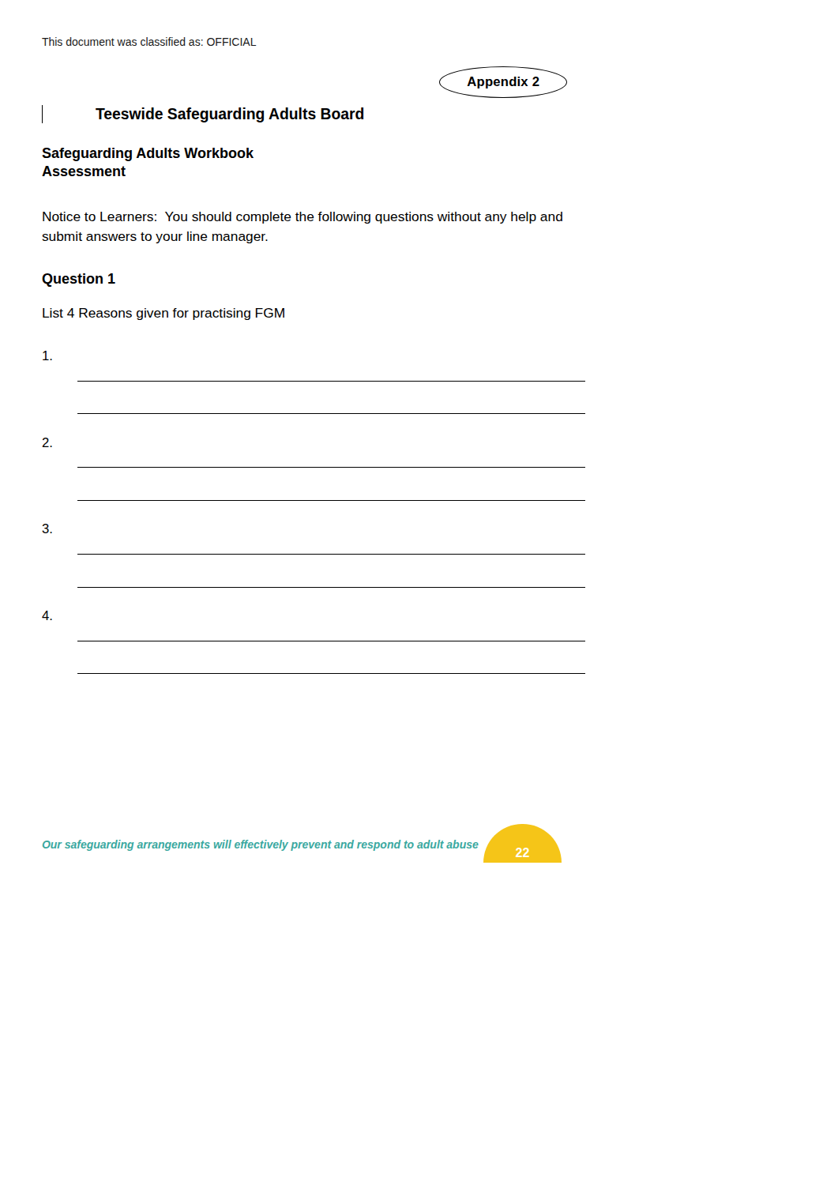This document was classified as: OFFICIAL
Appendix 2
Teeswide Safeguarding Adults Board
Safeguarding Adults Workbook
Assessment
Notice to Learners: You should complete the following questions without any help and submit answers to your line manager.
Question 1
List 4 Reasons given for practising FGM
Our safeguarding arrangements will effectively prevent and respond to adult abuse
22